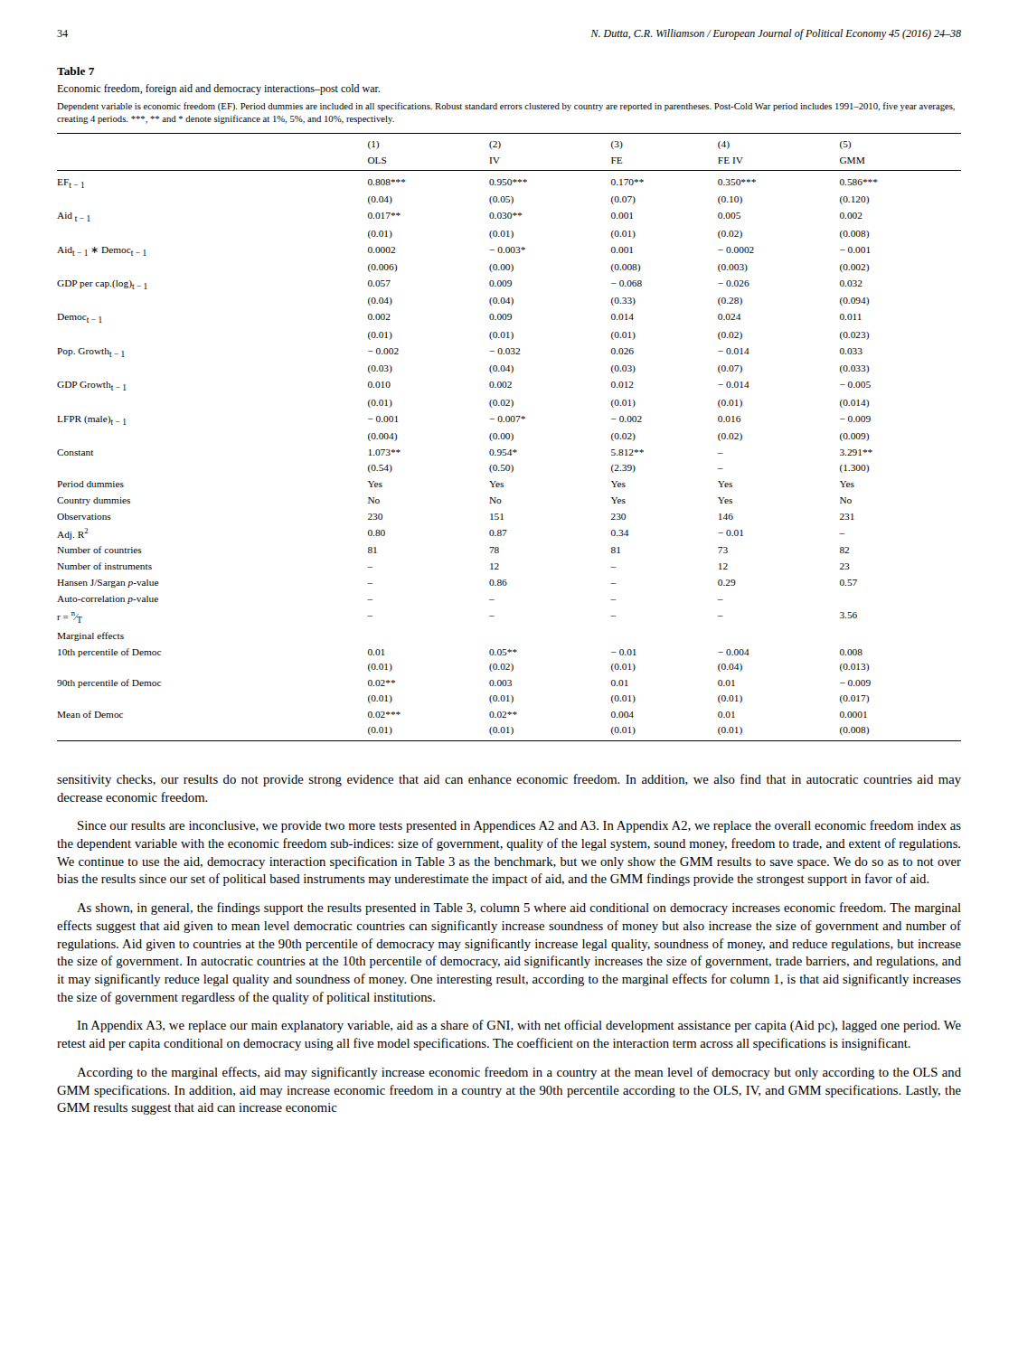34 N. Dutta, C.R. Williamson / European Journal of Political Economy 45 (2016) 24–38
Table 7
Economic freedom, foreign aid and democracy interactions–post cold war.
Dependent variable is economic freedom (EF). Period dummies are included in all specifications. Robust standard errors clustered by country are reported in parentheses. Post-Cold War period includes 1991–2010, five year averages, creating 4 periods. ***, ** and * denote significance at 1%, 5%, and 10%, respectively.
| | (1) | (2) | (3) | (4) | (5) |
| --- | --- | --- | --- | --- | --- |
| | OLS | IV | FE | FE IV | GMM |
| EF t − 1 | 0.808*** | 0.950*** | 0.170** | 0.350*** | 0.586*** |
| | (0.04) | (0.05) | (0.07) | (0.10) | (0.120) |
| Aid t − 1 | 0.017** | 0.030** | 0.001 | 0.005 | 0.002 |
| | (0.01) | (0.01) | (0.01) | (0.02) | (0.008) |
| Aid t − 1 ∗ Democ t − 1 | 0.0002 | − 0.003* | 0.001 | − 0.0002 | − 0.001 |
| | (0.006) | (0.00) | (0.008) | (0.003) | (0.002) |
| GDP per cap.(log) t − 1 | 0.057 | 0.009 | − 0.068 | − 0.026 | 0.032 |
| | (0.04) | (0.04) | (0.33) | (0.28) | (0.094) |
| Democ t − 1 | 0.002 | 0.009 | 0.014 | 0.024 | 0.011 |
| | (0.01) | (0.01) | (0.01) | (0.02) | (0.023) |
| Pop. Growth t − 1 | − 0.002 | − 0.032 | 0.026 | − 0.014 | 0.033 |
| | (0.03) | (0.04) | (0.03) | (0.07) | (0.033) |
| GDP Growth t − 1 | 0.010 | 0.002 | 0.012 | − 0.014 | − 0.005 |
| | (0.01) | (0.02) | (0.01) | (0.01) | (0.014) |
| LFPR (male) t − 1 | − 0.001 | − 0.007* | − 0.002 | 0.016 | − 0.009 |
| | (0.004) | (0.00) | (0.02) | (0.02) | (0.009) |
| Constant | 1.073** | 0.954* | 5.812** | – | 3.291** |
| | (0.54) | (0.50) | (2.39) | – | (1.300) |
| Period dummies | Yes | Yes | Yes | Yes | Yes |
| Country dummies | No | No | Yes | Yes | No |
| Observations | 230 | 151 | 230 | 146 | 231 |
| Adj. R 2 | 0.80 | 0.87 | 0.34 | − 0.01 | – |
| Number of countries | 81 | 78 | 81 | 73 | 82 |
| Number of instruments | – | 12 | – | 12 | 23 |
| Hansen J/Sargan p -value | – | 0.86 | – | 0.29 | 0.57 |
| Auto-correlation p -value | – | – | – | – | |
| r = n ⁄ T | – | – | – | – | 3.56 |
| Marginal effects | | | | | |
| 10th percentile of Democ | 0.01 | 0.05** | − 0.01 | − 0.004 | 0.008 |
| | (0.01) | (0.02) | (0.01) | (0.04) | (0.013) |
| 90th percentile of Democ | 0.02** | 0.003 | 0.01 | 0.01 | − 0.009 |
| | (0.01) | (0.01) | (0.01) | (0.01) | (0.017) |
| Mean of Democ | 0.02*** | 0.02** | 0.004 | 0.01 | 0.0001 |
| | (0.01) | (0.01) | (0.01) | (0.01) | (0.008) |
sensitivity checks, our results do not provide strong evidence that aid can enhance economic freedom. In addition, we also find that in autocratic countries aid may decrease economic freedom.
Since our results are inconclusive, we provide two more tests presented in Appendices A2 and A3. In Appendix A2, we replace the overall economic freedom index as the dependent variable with the economic freedom sub-indices: size of government, quality of the legal system, sound money, freedom to trade, and extent of regulations. We continue to use the aid, democracy interaction specification in Table 3 as the benchmark, but we only show the GMM results to save space. We do so as to not over bias the results since our set of political based instruments may underestimate the impact of aid, and the GMM findings provide the strongest support in favor of aid.
As shown, in general, the findings support the results presented in Table 3, column 5 where aid conditional on democracy increases economic freedom. The marginal effects suggest that aid given to mean level democratic countries can significantly increase soundness of money but also increase the size of government and number of regulations. Aid given to countries at the 90th percentile of democracy may significantly increase legal quality, soundness of money, and reduce regulations, but increase the size of government. In autocratic countries at the 10th percentile of democracy, aid significantly increases the size of government, trade barriers, and regulations, and it may significantly reduce legal quality and soundness of money. One interesting result, according to the marginal effects for column 1, is that aid significantly increases the size of government regardless of the quality of political institutions.
In Appendix A3, we replace our main explanatory variable, aid as a share of GNI, with net official development assistance per capita (Aid pc), lagged one period. We retest aid per capita conditional on democracy using all five model specifications. The coefficient on the interaction term across all specifications is insignificant.
According to the marginal effects, aid may significantly increase economic freedom in a country at the mean level of democracy but only according to the OLS and GMM specifications. In addition, aid may increase economic freedom in a country at the 90th percentile according to the OLS, IV, and GMM specifications. Lastly, the GMM results suggest that aid can increase economic